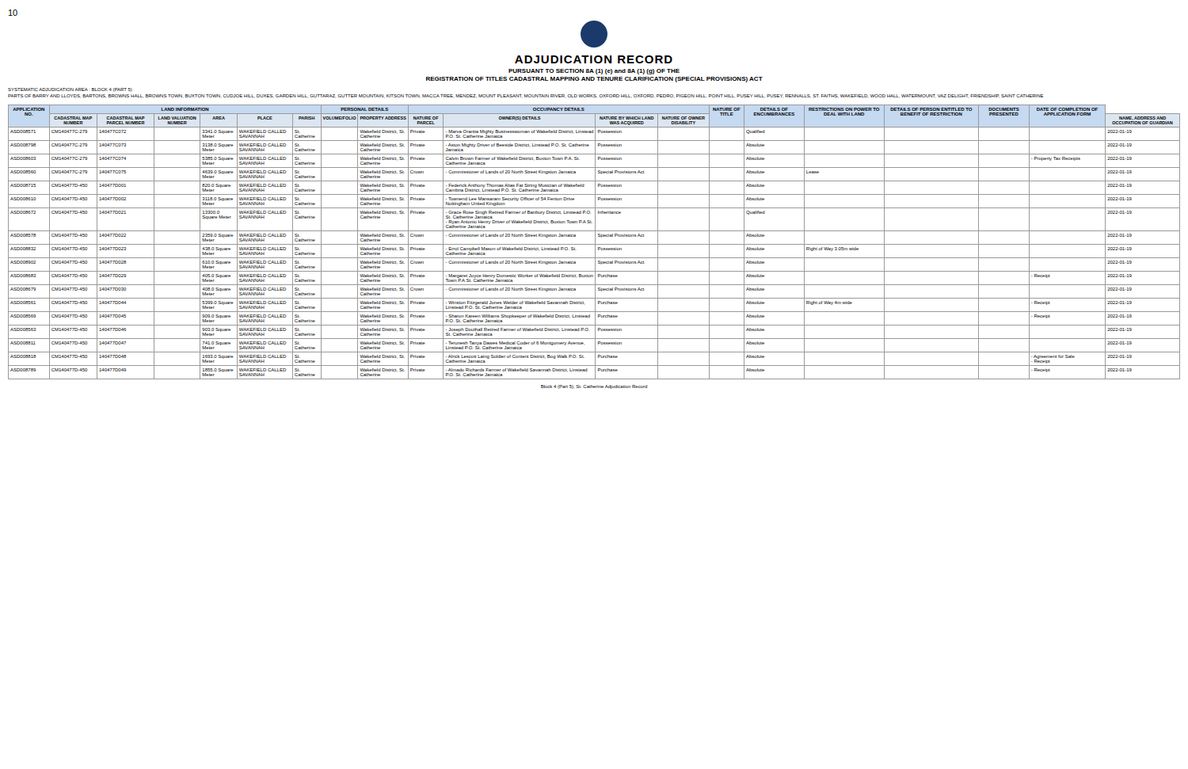10
ADJUDICATION RECORD
PURSUANT TO SECTION 8A (1) (e) and 8A (1) (g) OF THE
REGISTRATION OF TITLES CADASTRAL MAPPING AND TENURE CLARIFICATION (SPECIAL PROVISIONS) ACT
SYSTEMATIC ADJUDICATION AREA : BLOCK 4 (PART 5)
PARTS OF BARRY AND LLOYDS, BARTONS, BROWNS HALL, BROWNS TOWN, BUXTON TOWN, CUDJOE HILL, DUXES, GARDEN HILL, GUTTARAZ, GUTTER MOUNTAIN, KITSON TOWN, MACCA TREE, MENDEZ, MOUNT PLEASANT, MOUNTAIN RIVER, OLD WORKS, OXFORD HILL, OXFORD, PEDRO, PIGEON HILL, POINT HILL, PUSEY HILL, PUSEY, RENNALLS, ST. FAITHS, WAKEFIELD, WOOD HALL, WATERMOUNT, VAZ DELIGHT, FRIENDSHIP, SAINT CATHERINE
| APPLICATION NO. | LAND INFORMATION | PERSONAL DETAILS | OCCUPANCY DETAILS | NATURE OF TITLE | DETAILS OF ENCUMBRANCES | RESTRICTIONS ON POWER TO DEAL WITH LAND | DETAILS OF PERSON ENTITLED TO BENEFIT OF RESTRICTION | DOCUMENTS PRESENTED | DATE OF COMPLETION OF APPLICATION FORM |
| --- | --- | --- | --- | --- | --- | --- | --- | --- | --- |
| CADASTRAL MAP NUMBER | CADASTRAL MAP PARCEL NUMBER | LAND VALUATION NUMBER | AREA | PLACE | PARISH | VOLUME/FOLIO | PROPERTY ADDRESS | NATURE OF PARCEL | OWNER(S) DETAILS | NATURE BY WHICH LAND WAS ACQUIRED | NATURE OF OWNER DISABILITY | NAME, ADDRESS AND OCCUPATION OF GUARDIAN |
| ASD008571 | CM140477C-279 | 140477C072 | | 3341.0 Square Meter | WAKEFIELD CALLED SAVANNAH | St. Catherine | | Wakefield District, St. Catherine | Private | - Marva Orantia Mighty Businesswoman of Wakefield District, Linstead P.O. St. Catherine Jamaica | Possession | | | Qualified | | | | | 2022-01-19 |
| ASD008798 | CM140477C-279 | 140477C073 | | 3138.0 Square Meter | WAKEFIELD CALLED SAVANNAH | St. Catherine | | Wakefield District, St. Catherine | Private | - Aston Mighty Driver of Beeside District, Linstead P.O. St. Catherine Jamaica | Possession | | | Absolute | | | | | 2022-01-19 |
| ASD008603 | CM140477C-279 | 140477C074 | | 5385.0 Square Meter | WAKEFIELD CALLED SAVANNAH | St. Catherine | | Wakefield District, St. Catherine | Private | Calvin Brown Farmer of Wakefield District, Buxton Town P.A. St. Catherine Jamaica | Possession | | | Absolute | | | | - Property Tax Receipts | 2022-01-19 |
| ASD008560 | CM140477C-279 | 140477C075 | | 4639.0 Square Meter | WAKEFIELD CALLED SAVANNAH | St. Catherine | | Wakefield District, St. Catherine | Crown | - Commissioner of Lands of 20 North Street Kingston Jamaica | Special Provisions Act | | | Absolute | Lease | | | | 2022-01-19 |
| ASD008715 | CM140477D-450 | 140477D001 | | 820.0 Square Meter | WAKEFIELD CALLED SAVANNAH | St. Catherine | | Wakefield District, St. Catherine | Private | - Federick Anthony Thomas Alias Fat String Musician of Wakefield Cambria District, Linstead P.O. St. Catherine Jamaica | Possession | | | Absolute | | | | | 2022-01-19 |
| ASD008610 | CM140477D-450 | 140477D002 | | 3118.0 Square Meter | WAKEFIELD CALLED SAVANNAH | St. Catherine | | Wakefield District, St. Catherine | Private | - Townend Lee Mansaram Security Officer of 54 Fenton Drive Nottingham United Kingdom | Possession | | | Absolute | | | | | 2022-01-19 |
| ASD008672 | CM140477D-450 | 140477D021 | | 13300.0 Square Meter | WAKEFIELD CALLED SAVANNAH | St. Catherine | | Wakefield District, St. Catherine | Private | - Grace Rose Singh Retired Farmer of Banbury District, Linstead P.O. St. Catherine Jamaica - Ryan Antonio Henry Driver of Wakefield District, Buxton Town P.A St. Catherine Jamaica | Inheritance | | | Qualified | | | | | 2022-01-19 |
| ASD008578 | CM140477D-450 | 140477D022 | | 2359.0 Square Meter | WAKEFIELD CALLED SAVANNAH | St. Catherine | | Wakefield District, St. Catherine | Crown | - Commissioner of Lands of 20 North Street Kingston Jamaica | Special Provisions Act | | | Absolute | | | | | 2022-01-19 |
| ASD008832 | CM140477D-450 | 140477D023 | | 438.0 Square Meter | WAKEFIELD CALLED SAVANNAH | St. Catherine | | Wakefield District, St. Catherine | Private | - Errol Campbell Mason of Wakefield District, Linstead P.O. St. Catherine Jamaica | Possession | | | Absolute | Right of Way 3.05m wide | | | | 2022-01-19 |
| ASD008902 | CM140477D-450 | 140477D028 | | 610.0 Square Meter | WAKEFIELD CALLED SAVANNAH | St. Catherine | | Wakefield District, St. Catherine | Crown | - Commissioner of Lands of 20 North Street Kingston Jamaica | Special Provisions Act | | | Absolute | | | | | 2022-01-19 |
| ASD008683 | CM140477D-450 | 140477D029 | | 405.0 Square Meter | WAKEFIELD CALLED SAVANNAH | St. Catherine | | Wakefield District, St. Catherine | Private | - Margaret Joyce Henry Domestic Worker of Wakefield District, Buxton Town P.A St. Catherine Jamaica | Purchase | | | Absolute | | | | - Receipt | 2022-01-19 |
| ASD008679 | CM140477D-450 | 140477D030 | | 408.0 Square Meter | WAKEFIELD CALLED SAVANNAH | St. Catherine | | Wakefield District, St. Catherine | Crown | - Commissioner of Lands of 20 North Street Kingston Jamaica | Special Provisions Act | | | Absolute | | | | | 2022-01-19 |
| ASD008561 | CM140477D-450 | 140477D044 | | 5399.0 Square Meter | WAKEFIELD CALLED SAVANNAH | St. Catherine | | Wakefield District, St. Catherine | Private | - Winston Fitzgerald Jones Welder of Wakefield Savannah District, Linstead P.O. St. Catherine Jamaica | Purchase | | | Absolute | Right of Way 4m wide | | | - Receipt | 2022-01-19 |
| ASD008569 | CM140477D-450 | 140477D045 | | 909.0 Square Meter | WAKEFIELD CALLED SAVANNAH | St. Catherine | | Wakefield District, St. Catherine | Private | - Sharon Kareen Williams Shopkeeper of Wakefield District, Linstead P.O. St. Catherine Jamaica | Purchase | | | Absolute | | | | - Receipt | 2022-01-19 |
| ASD008563 | CM140477D-450 | 140477D046 | | 903.0 Square Meter | WAKEFIELD CALLED SAVANNAH | St. Catherine | | Wakefield District, St. Catherine | Private | - Joseph Douthall Retired Farmer of Wakefield District, Linstead P.O. St. Catherine Jamaica | Possession | | | Absolute | | | | | 2022-01-19 |
| ASD008811 | CM140477D-450 | 140477D047 | | 741.0 Square Meter | WAKEFIELD CALLED SAVANNAH | St. Catherine | | Wakefield District, St. Catherine | Private | - Terunesh Tanya Dawes Medical Coder of 6 Montgomery Avenue, Linstead P.O. St. Catherine Jamaica | Possession | | | Absolute | | | | | 2022-01-19 |
| ASD008818 | CM140477D-450 | 140477D048 | | 1693.0 Square Meter | WAKEFIELD CALLED SAVANNAH | St. Catherine | | Wakefield District, St. Catherine | Private | - Alrick Lescott Laing Soldier of Content District, Bog Walk P.O. St. Catherine Jamaica | Purchase | | | Absolute | | | | - Agreement for Sale - Receipt | 2022-01-19 |
| ASD008789 | CM140477D-450 | 140477D049 | | 1855.0 Square Meter | WAKEFIELD CALLED SAVANNAH | St. Catherine | | Wakefield District, St. Catherine | Private | - Almado Richards Farmer of Wakefield Savannah District, Linstead P.O. St. Catherine Jamaica | Purchase | | | Absolute | | | | - Receipt | 2022-01-19 |
Block 4 (Part 5), St. Catherine Adjudication Record